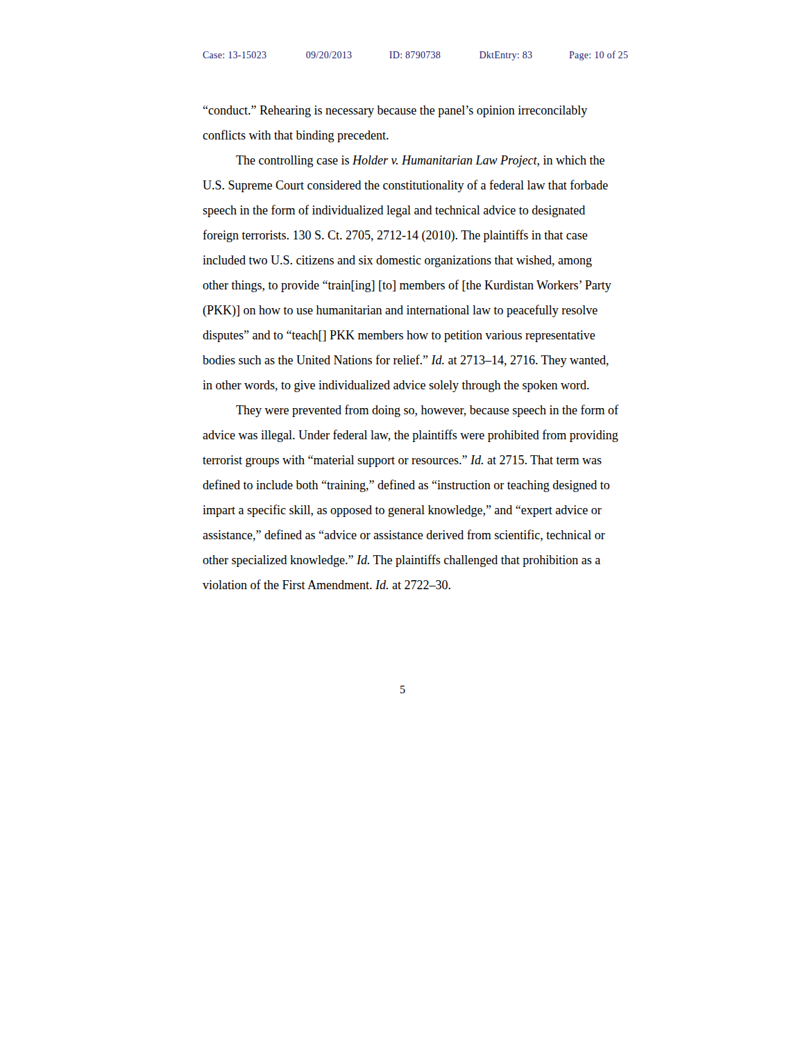Case: 13-1502309/20/2013 ID: 8790738 DktEntry: 83 Page: 10 of 25
“conduct.” Rehearing is necessary because the panel’s opinion irreconcilably conflicts with that binding precedent.
The controlling case is Holder v. Humanitarian Law Project, in which the U.S. Supreme Court considered the constitutionality of a federal law that forbade speech in the form of individualized legal and technical advice to designated foreign terrorists. 130 S. Ct. 2705, 2712-14 (2010). The plaintiffs in that case included two U.S. citizens and six domestic organizations that wished, among other things, to provide “train[ing] [to] members of [the Kurdistan Workers’ Party (PKK)] on how to use humanitarian and international law to peacefully resolve disputes” and to “teach[] PKK members how to petition various representative bodies such as the United Nations for relief.” Id. at 2713–14, 2716. They wanted, in other words, to give individualized advice solely through the spoken word.
They were prevented from doing so, however, because speech in the form of advice was illegal. Under federal law, the plaintiffs were prohibited from providing terrorist groups with “material support or resources.” Id. at 2715. That term was defined to include both “training,” defined as “instruction or teaching designed to impart a specific skill, as opposed to general knowledge,” and “expert advice or assistance,” defined as “advice or assistance derived from scientific, technical or other specialized knowledge.” Id. The plaintiffs challenged that prohibition as a violation of the First Amendment. Id. at 2722–30.
5